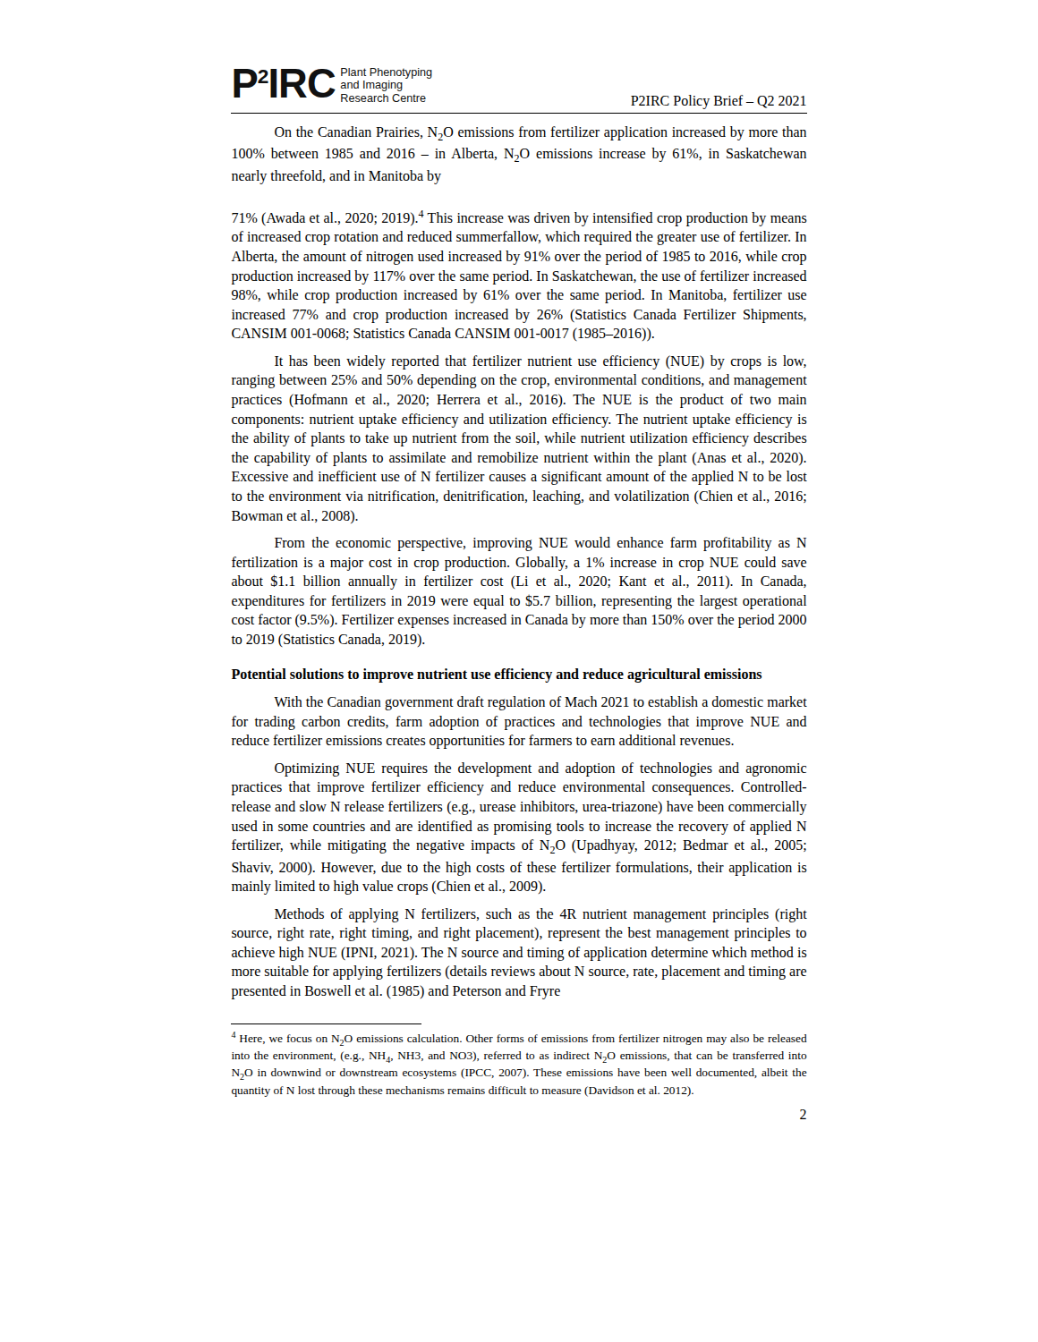P2IRC
Plant Phenotyping
and Imaging
Research Centre
P2IRC Policy Brief – Q2 2021
On the Canadian Prairies, N2O emissions from fertilizer application increased by more than 100% between 1985 and 2016 – in Alberta, N2O emissions increase by 61%, in Saskatchewan nearly threefold, and in Manitoba by
71% (Awada et al., 2020; 2019).4 This increase was driven by intensified crop production by means of increased crop rotation and reduced summerfallow, which required the greater use of fertilizer. In Alberta, the amount of nitrogen used increased by 91% over the period of 1985 to 2016, while crop production increased by 117% over the same period. In Saskatchewan, the use of fertilizer increased 98%, while crop production increased by 61% over the same period. In Manitoba, fertilizer use increased 77% and crop production increased by 26% (Statistics Canada Fertilizer Shipments, CANSIM 001-0068; Statistics Canada CANSIM 001-0017 (1985–2016)).
It has been widely reported that fertilizer nutrient use efficiency (NUE) by crops is low, ranging between 25% and 50% depending on the crop, environmental conditions, and management practices (Hofmann et al., 2020; Herrera et al., 2016). The NUE is the product of two main components: nutrient uptake efficiency and utilization efficiency. The nutrient uptake efficiency is the ability of plants to take up nutrient from the soil, while nutrient utilization efficiency describes the capability of plants to assimilate and remobilize nutrient within the plant (Anas et al., 2020). Excessive and inefficient use of N fertilizer causes a significant amount of the applied N to be lost to the environment via nitrification, denitrification, leaching, and volatilization (Chien et al., 2016; Bowman et al., 2008).
From the economic perspective, improving NUE would enhance farm profitability as N fertilization is a major cost in crop production. Globally, a 1% increase in crop NUE could save about $1.1 billion annually in fertilizer cost (Li et al., 2020; Kant et al., 2011). In Canada, expenditures for fertilizers in 2019 were equal to $5.7 billion, representing the largest operational cost factor (9.5%). Fertilizer expenses increased in Canada by more than 150% over the period 2000 to 2019 (Statistics Canada, 2019).
Potential solutions to improve nutrient use efficiency and reduce agricultural emissions
With the Canadian government draft regulation of Mach 2021 to establish a domestic market for trading carbon credits, farm adoption of practices and technologies that improve NUE and reduce fertilizer emissions creates opportunities for farmers to earn additional revenues.
Optimizing NUE requires the development and adoption of technologies and agronomic practices that improve fertilizer efficiency and reduce environmental consequences. Controlled-release and slow N release fertilizers (e.g., urease inhibitors, urea-triazone) have been commercially used in some countries and are identified as promising tools to increase the recovery of applied N fertilizer, while mitigating the negative impacts of N2O (Upadhyay, 2012; Bedmar et al., 2005; Shaviv, 2000). However, due to the high costs of these fertilizer formulations, their application is mainly limited to high value crops (Chien et al., 2009).
Methods of applying N fertilizers, such as the 4R nutrient management principles (right source, right rate, right timing, and right placement), represent the best management principles to achieve high NUE (IPNI, 2021). The N source and timing of application determine which method is more suitable for applying fertilizers (details reviews about N source, rate, placement and timing are presented in Boswell et al. (1985) and Peterson and Fryre
4 Here, we focus on N2O emissions calculation. Other forms of emissions from fertilizer nitrogen may also be released into the environment, (e.g., NH4, NH3, and NO3), referred to as indirect N2O emissions, that can be transferred into N2O in downwind or downstream ecosystems (IPCC, 2007). These emissions have been well documented, albeit the quantity of N lost through these mechanisms remains difficult to measure (Davidson et al. 2012).
2